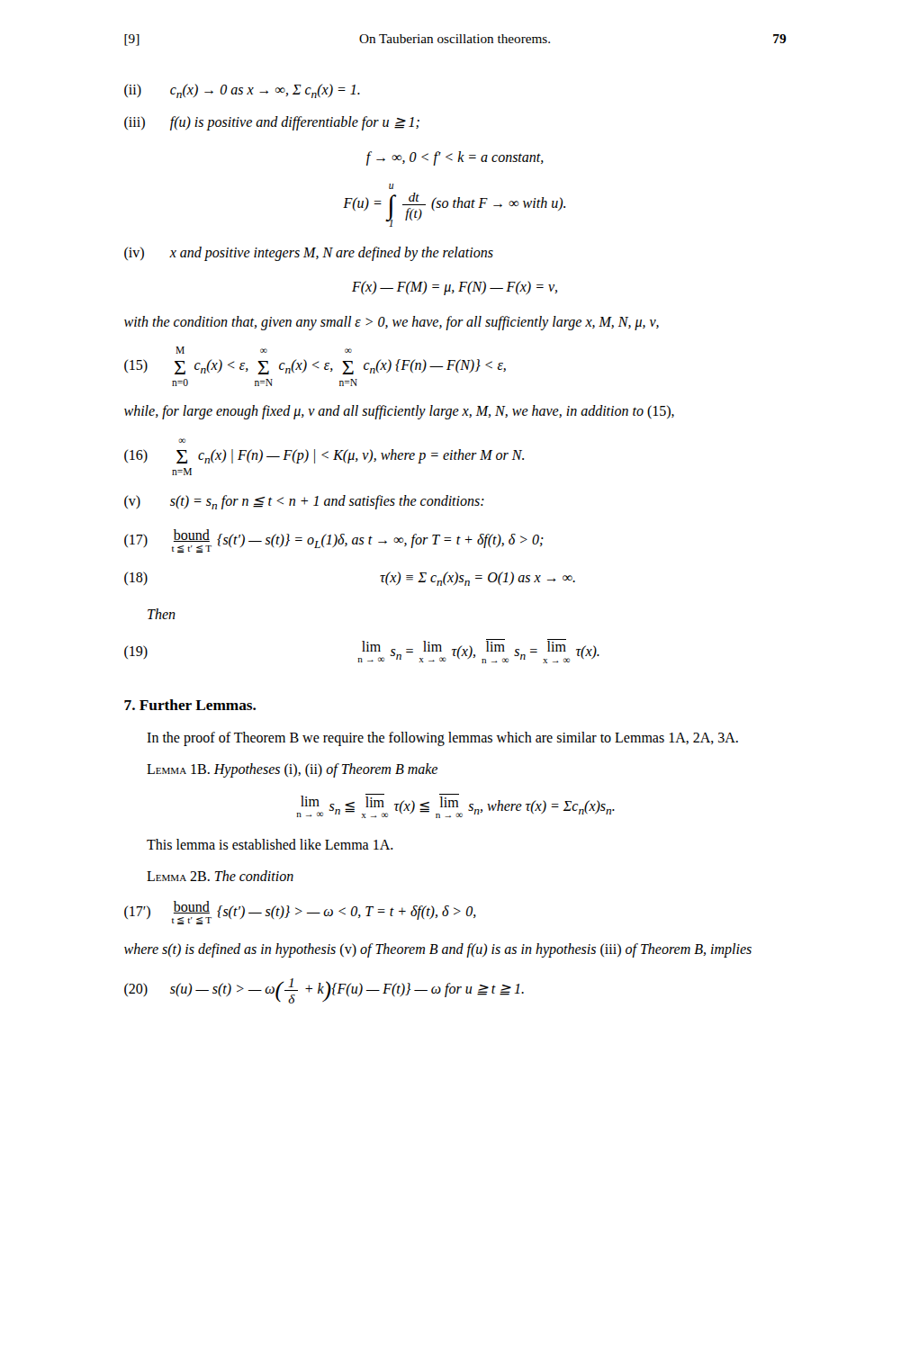[9]
On Tauberian oscillation theorems.
79
(ii)
cn(x) → 0 as x → ∞, Σ cn(x) = 1.
(iii)
f(u) is positive and differentiable for u ≧ 1;
f → ∞, 0 < f′ < k = a constant,
F(u) = u∫1 dt f(t) (so that F → ∞ with u).
(iv)
x and positive integers M, N are defined by the relations
F(x) — F(M) = μ, F(N) — F(x) = ν,
with the condition that, given any small ε > 0, we have, for all sufficiently large x, M, N, μ, ν,
(15)
MΣn=0 cn(x) < ε, ∞Σn=N cn(x) < ε, ∞Σn=N cn(x) {F(n) — F(N)} < ε,
while, for large enough fixed μ, ν and all sufficiently large x, M, N, we have, in addition to (15),
(16)
∞Σn=M cn(x) | F(n) — F(p) | < K(μ, ν), where p = either M or N.
(v)
s(t) = sn for n ≦ t < n + 1 and satisfies the conditions:
(17)
bound t ≦ t′ ≦ T {s(t′) — s(t)} = oL(1)δ, as t → ∞, for T = t + δf(t), δ > 0;
(18)
τ(x) ≡ Σ cn(x)sn = O(1) as x → ∞.
Then
(19)
lim n → ∞ sn = lim x → ∞ τ(x), lim n → ∞ sn = lim x → ∞ τ(x).
7. Further Lemmas.
In the proof of Theorem B we require the following lemmas which are similar to Lemmas 1A, 2A, 3A.
Lemma 1B. Hypotheses (i), (ii) of Theorem B make
lim n → ∞ sn ≦ lim x → ∞ τ(x) ≦ lim n → ∞ sn, where τ(x) = Σcn(x)sn.
This lemma is established like Lemma 1A.
Lemma 2B. The condition
(17′)
bound t ≦ t′ ≦ T {s(t′) — s(t)} > — ω < 0, T = t + δf(t), δ > 0,
where s(t) is defined as in hypothesis (v) of Theorem B and f(u) is as in hypothesis (iii) of Theorem B, implies
(20)
s(u) — s(t) > — ω(1 δ + k){F(u) — F(t)} — ω for u ≧ t ≧ 1.